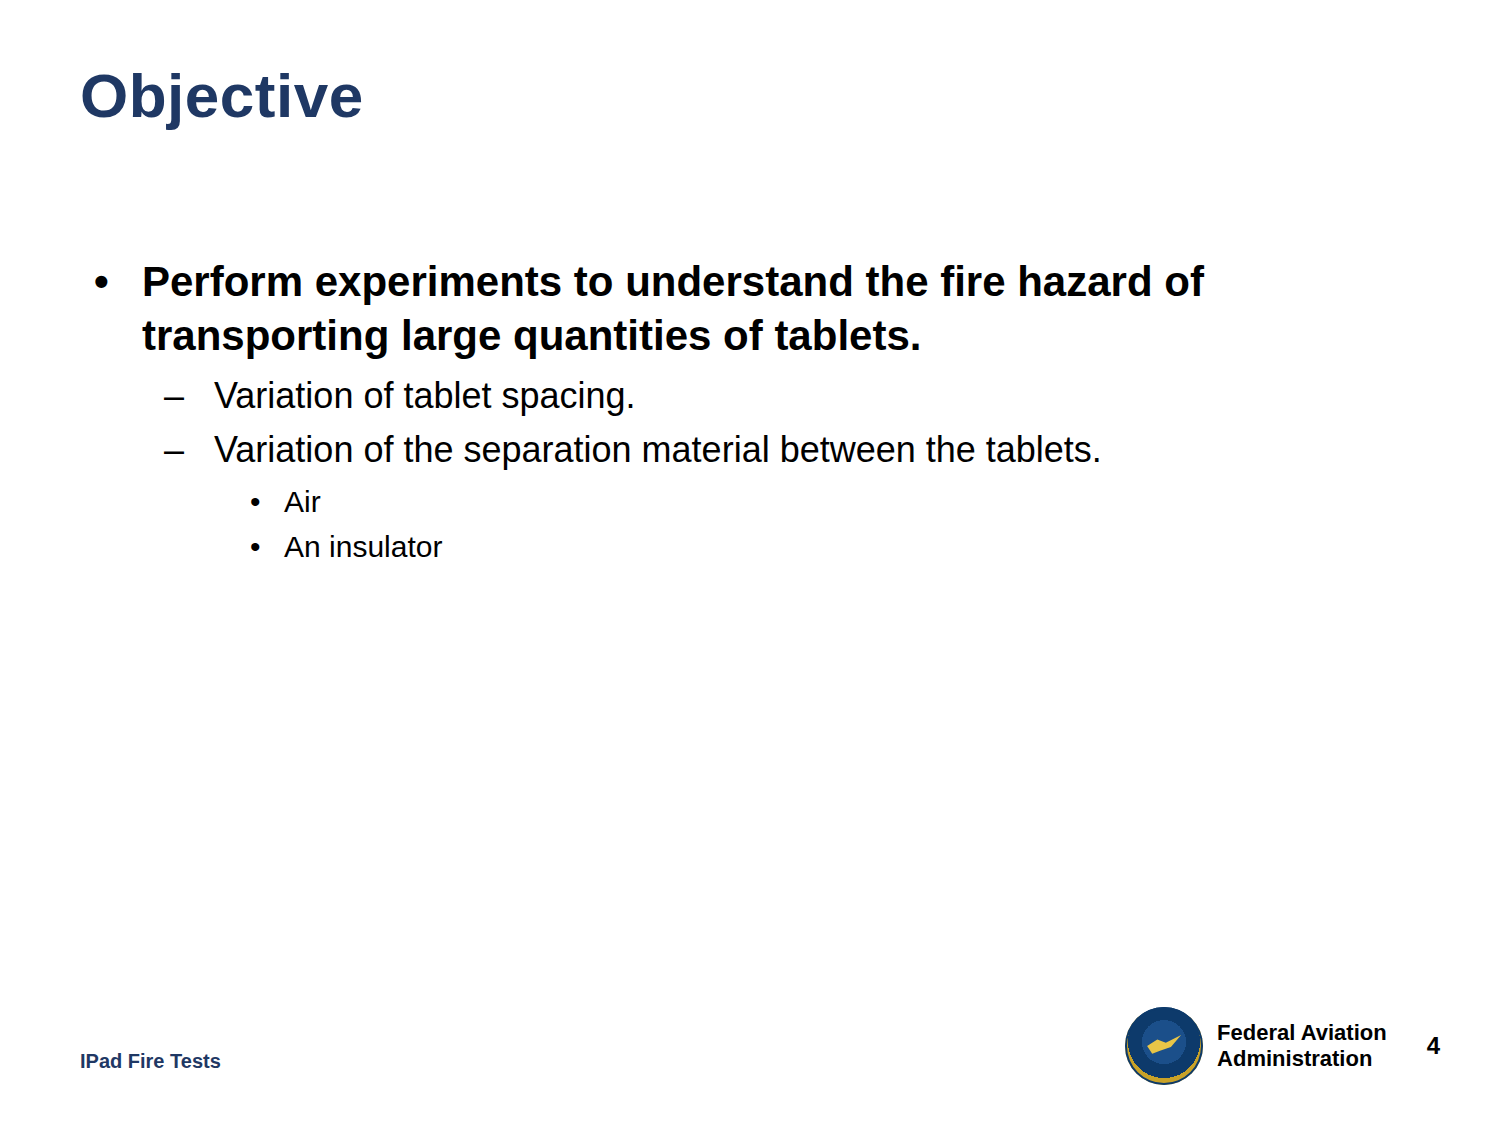Objective
Perform experiments to understand the fire hazard of transporting large quantities of tablets.
Variation of tablet spacing.
Variation of the separation material between the tablets.
Air
An insulator
IPad Fire Tests
Federal Aviation
Administration
4